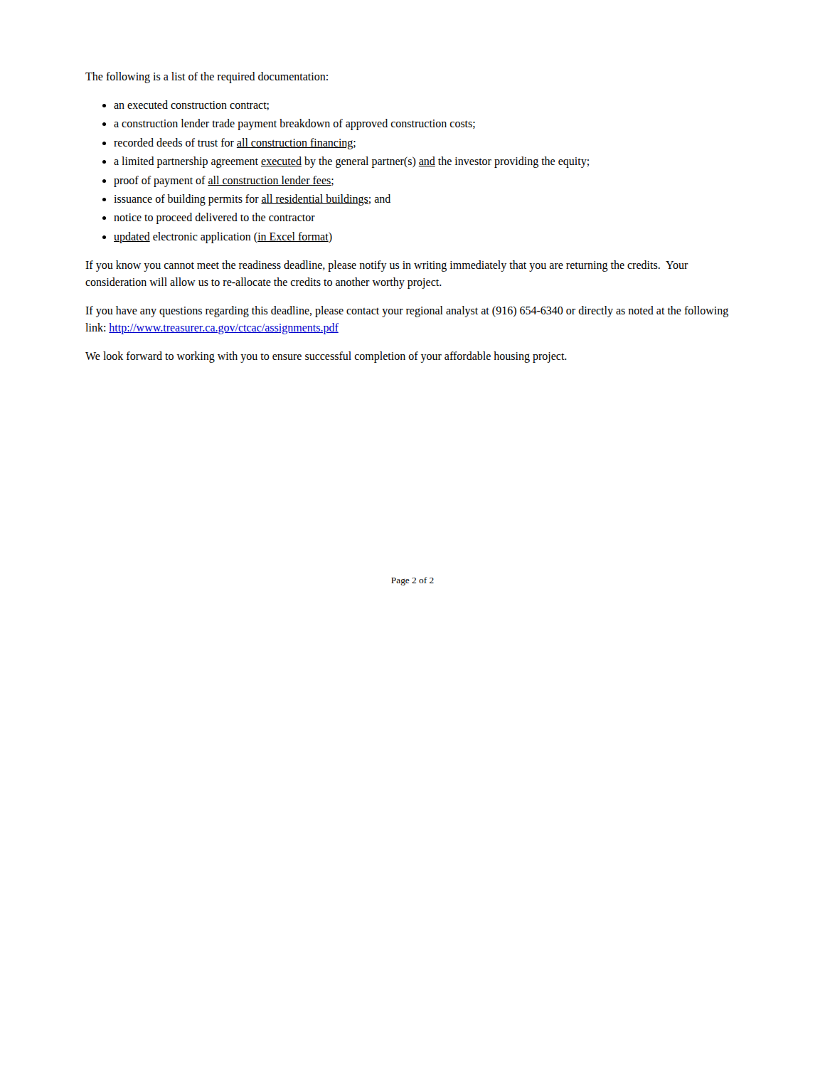The following is a list of the required documentation:
an executed construction contract;
a construction lender trade payment breakdown of approved construction costs;
recorded deeds of trust for all construction financing;
a limited partnership agreement executed by the general partner(s) and the investor providing the equity;
proof of payment of all construction lender fees;
issuance of building permits for all residential buildings; and
notice to proceed delivered to the contractor
updated electronic application (in Excel format)
If you know you cannot meet the readiness deadline, please notify us in writing immediately that you are returning the credits. Your consideration will allow us to re-allocate the credits to another worthy project.
If you have any questions regarding this deadline, please contact your regional analyst at (916) 654-6340 or directly as noted at the following link: http://www.treasurer.ca.gov/ctcac/assignments.pdf
We look forward to working with you to ensure successful completion of your affordable housing project.
Page 2 of 2